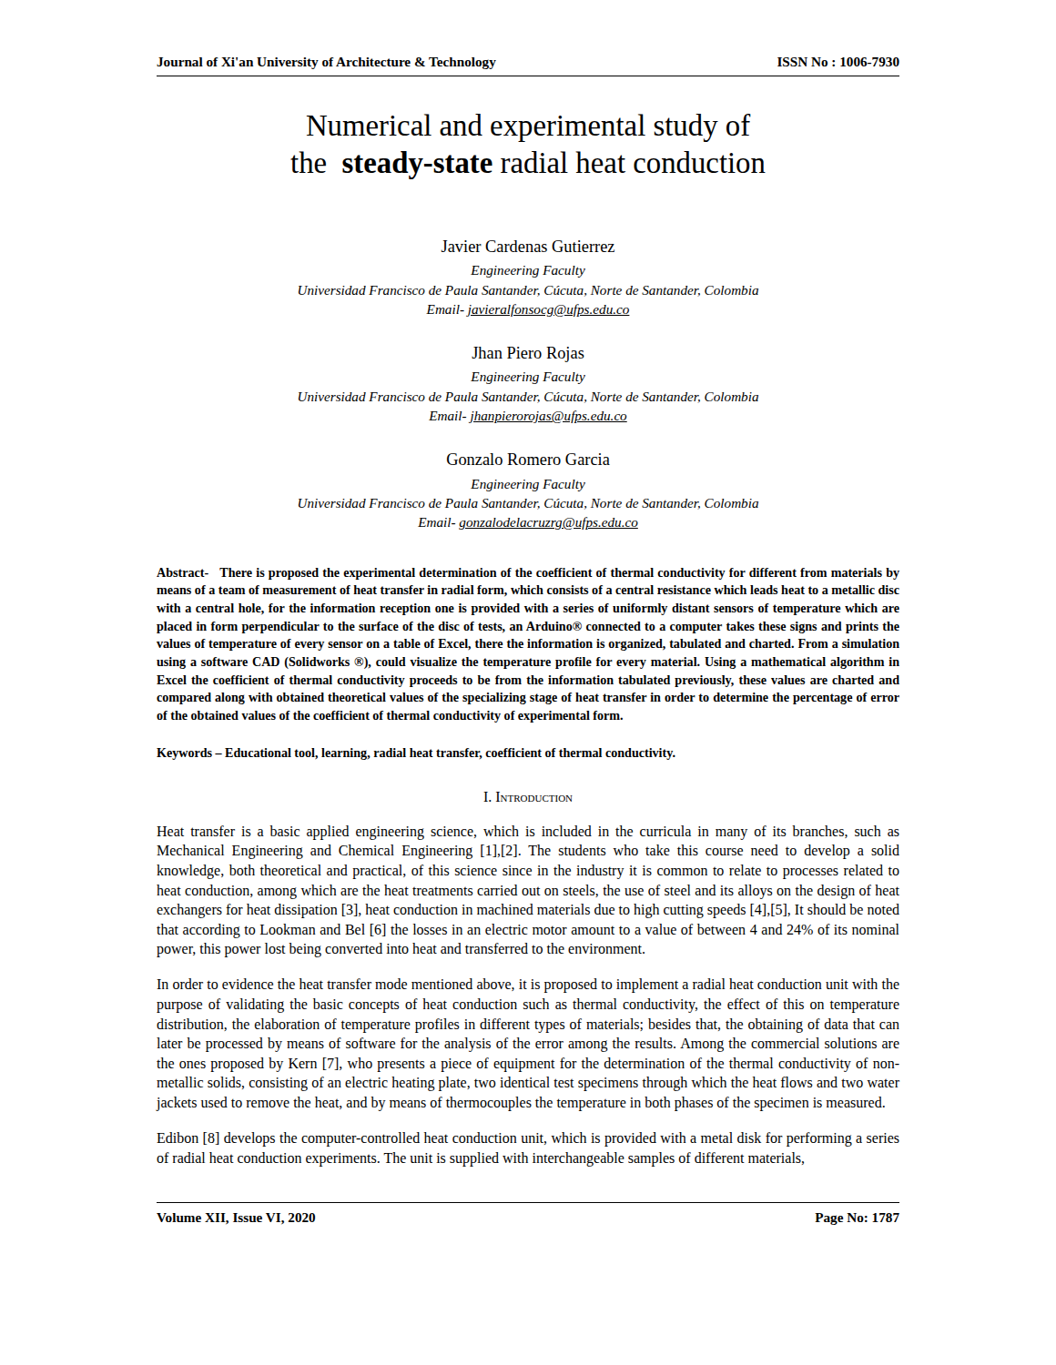Journal of Xi'an University of Architecture & Technology ISSN No : 1006-7930
Numerical and experimental study of
the steady-state radial heat conduction
Javier Cardenas Gutierrez
Engineering Faculty
Universidad Francisco de Paula Santander, Cúcuta, Norte de Santander, Colombia
Email- javieralfonsocg@ufps.edu.co
Jhan Piero Rojas
Engineering Faculty
Universidad Francisco de Paula Santander, Cúcuta, Norte de Santander, Colombia
Email- jhanpierorojas@ufps.edu.co
Gonzalo Romero Garcia
Engineering Faculty
Universidad Francisco de Paula Santander, Cúcuta, Norte de Santander, Colombia
Email- gonzalodelacruzrg@ufps.edu.co
Abstract- There is proposed the experimental determination of the coefficient of thermal conductivity for different from materials by means of a team of measurement of heat transfer in radial form, which consists of a central resistance which leads heat to a metallic disc with a central hole, for the information reception one is provided with a series of uniformly distant sensors of temperature which are placed in form perpendicular to the surface of the disc of tests, an Arduino® connected to a computer takes these signs and prints the values of temperature of every sensor on a table of Excel, there the information is organized, tabulated and charted. From a simulation using a software CAD (Solidworks ®), could visualize the temperature profile for every material. Using a mathematical algorithm in Excel the coefficient of thermal conductivity proceeds to be from the information tabulated previously, these values are charted and compared along with obtained theoretical values of the specializing stage of heat transfer in order to determine the percentage of error of the obtained values of the coefficient of thermal conductivity of experimental form.
Keywords – Educational tool, learning, radial heat transfer, coefficient of thermal conductivity.
I. Introduction
Heat transfer is a basic applied engineering science, which is included in the curricula in many of its branches, such as Mechanical Engineering and Chemical Engineering [1],[2]. The students who take this course need to develop a solid knowledge, both theoretical and practical, of this science since in the industry it is common to relate to processes related to heat conduction, among which are the heat treatments carried out on steels, the use of steel and its alloys on the design of heat exchangers for heat dissipation [3], heat conduction in machined materials due to high cutting speeds [4],[5], It should be noted that according to Lookman and Bel [6] the losses in an electric motor amount to a value of between 4 and 24% of its nominal power, this power lost being converted into heat and transferred to the environment.
In order to evidence the heat transfer mode mentioned above, it is proposed to implement a radial heat conduction unit with the purpose of validating the basic concepts of heat conduction such as thermal conductivity, the effect of this on temperature distribution, the elaboration of temperature profiles in different types of materials; besides that, the obtaining of data that can later be processed by means of software for the analysis of the error among the results. Among the commercial solutions are the ones proposed by Kern [7], who presents a piece of equipment for the determination of the thermal conductivity of non-metallic solids, consisting of an electric heating plate, two identical test specimens through which the heat flows and two water jackets used to remove the heat, and by means of thermocouples the temperature in both phases of the specimen is measured.
Edibon [8] develops the computer-controlled heat conduction unit, which is provided with a metal disk for performing a series of radial heat conduction experiments. The unit is supplied with interchangeable samples of different materials,
Volume XII, Issue VI, 2020 Page No: 1787